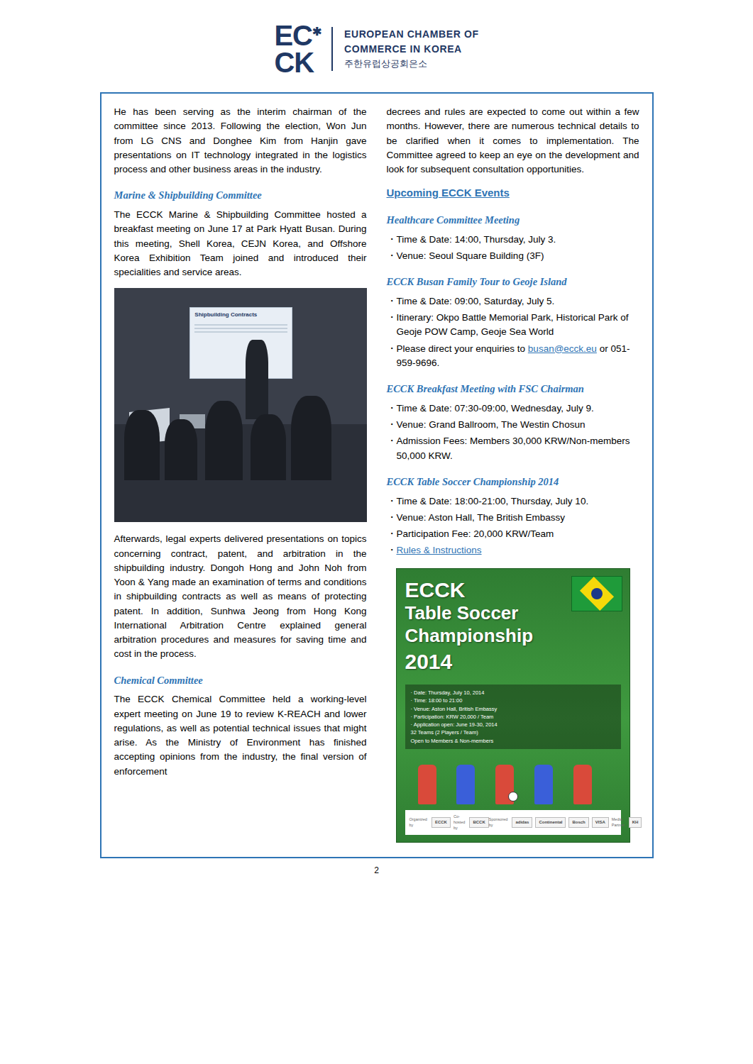| EC ✱ CK | | EUROPEAN CHAMBER OF COMMERCE IN KOREA 주한유럽상공회은소 |
He has been serving as the interim chairman of the committee since 2013. Following the election, Won Jun from LG CNS and Donghee Kim from Hanjin gave presentations on IT technology integrated in the logistics process and other business areas in the industry.
Marine & Shipbuilding Committee
The ECCK Marine & Shipbuilding Committee hosted a breakfast meeting on June 17 at Park Hyatt Busan. During this meeting, Shell Korea, CEJN Korea, and Offshore Korea Exhibition Team joined and introduced their specialities and service areas.
Shipbuilding Contracts
Afterwards, legal experts delivered presentations on topics concerning contract, patent, and arbitration in the shipbuilding industry. Dongoh Hong and John Noh from Yoon & Yang made an examination of terms and conditions in shipbuilding contracts as well as means of protecting patent. In addition, Sunhwa Jeong from Hong Kong International Arbitration Centre explained general arbitration procedures and measures for saving time and cost in the process.
Chemical Committee
The ECCK Chemical Committee held a working-level expert meeting on June 19 to review K-REACH and lower regulations, as well as potential technical issues that might arise. As the Ministry of Environment has finished accepting opinions from the industry, the final version of enforcement
decrees and rules are expected to come out within a few months. However, there are numerous technical details to be clarified when it comes to implementation. The Committee agreed to keep an eye on the development and look for subsequent consultation opportunities.
Upcoming ECCK Events
Healthcare Committee Meeting
Time & Date: 14:00, Thursday, July 3.
Venue: Seoul Square Building (3F)
ECCK Busan Family Tour to Geoje Island
Time & Date: 09:00, Saturday, July 5.
Itinerary: Okpo Battle Memorial Park, Historical Park of Geoje POW Camp, Geoje Sea World
Please direct your enquiries to busan@ecck.eu or 051-959-9696.
ECCK Breakfast Meeting with FSC Chairman
Time & Date: 07:30-09:00, Wednesday, July 9.
Venue: Grand Ballroom, The Westin Chosun
Admission Fees: Members 30,000 KRW/Non-members 50,000 KRW.
ECCK Table Soccer Championship 2014
Time & Date: 18:00-21:00, Thursday, July 10.
Venue: Aston Hall, The British Embassy
Participation Fee: 20,000 KRW/Team
Rules & Instructions
ECCK
Table Soccer
Championship
2014
· Date: Thursday, July 10, 2014
· Time: 18:00 to 21:00
· Venue: Aston Hall, British Embassy
· Participation: KRW 20,000 / Team
· Application open: June 19-30, 2014
32 Teams (2 Players / Team)
Open to Members & Non-members
Organized by ECCK Co-hosted by BCCK
Sponsored by adidas Continental Bosch VISA Media Partner KH
2